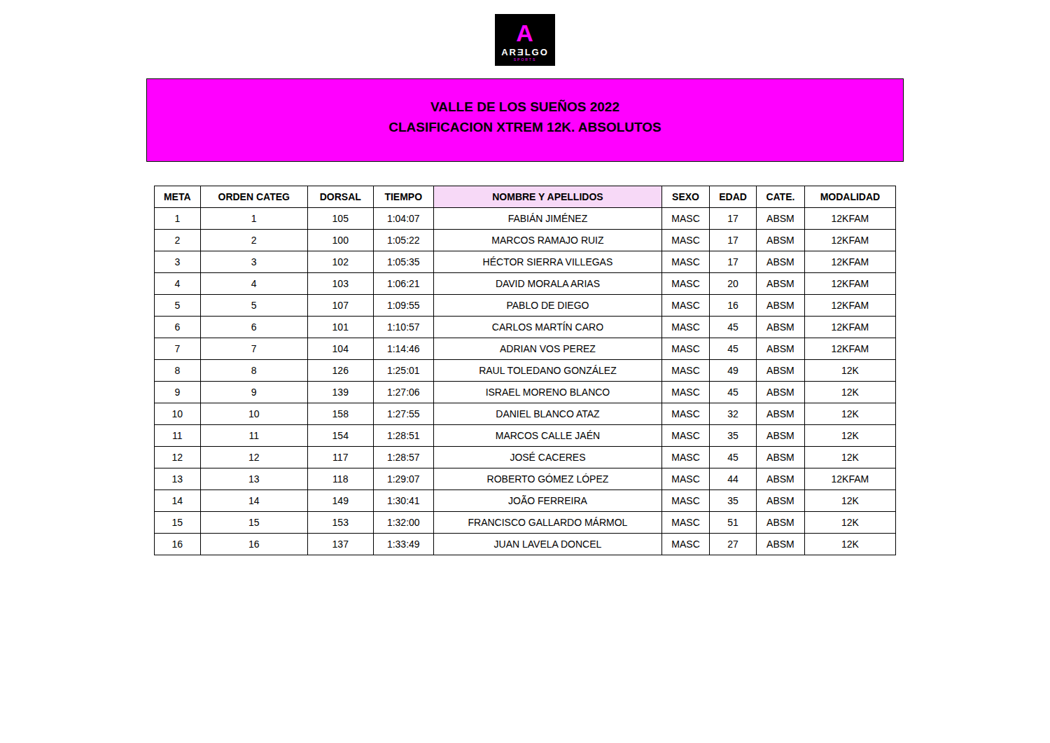A
ARƎLGO
SPORTS
VALLE DE LOS SUEÑOS 2022
CLASIFICACION XTREM 12K. ABSOLUTOS
| META | ORDEN CATEG | DORSAL | TIEMPO | NOMBRE Y APELLIDOS | SEXO | EDAD | CATE. | MODALIDAD |
| --- | --- | --- | --- | --- | --- | --- | --- | --- |
| 1 | 1 | 105 | 1:04:07 | FABIÁN JIMÉNEZ | MASC | 17 | ABSM | 12KFAM |
| 2 | 2 | 100 | 1:05:22 | MARCOS RAMAJO RUIZ | MASC | 17 | ABSM | 12KFAM |
| 3 | 3 | 102 | 1:05:35 | HÉCTOR SIERRA VILLEGAS | MASC | 17 | ABSM | 12KFAM |
| 4 | 4 | 103 | 1:06:21 | DAVID MORALA ARIAS | MASC | 20 | ABSM | 12KFAM |
| 5 | 5 | 107 | 1:09:55 | PABLO DE DIEGO | MASC | 16 | ABSM | 12KFAM |
| 6 | 6 | 101 | 1:10:57 | CARLOS MARTÍN CARO | MASC | 45 | ABSM | 12KFAM |
| 7 | 7 | 104 | 1:14:46 | ADRIAN VOS PEREZ | MASC | 45 | ABSM | 12KFAM |
| 8 | 8 | 126 | 1:25:01 | RAUL TOLEDANO GONZÁLEZ | MASC | 49 | ABSM | 12K |
| 9 | 9 | 139 | 1:27:06 | ISRAEL MORENO BLANCO | MASC | 45 | ABSM | 12K |
| 10 | 10 | 158 | 1:27:55 | DANIEL BLANCO ATAZ | MASC | 32 | ABSM | 12K |
| 11 | 11 | 154 | 1:28:51 | MARCOS CALLE JAÉN | MASC | 35 | ABSM | 12K |
| 12 | 12 | 117 | 1:28:57 | JOSÉ CACERES | MASC | 45 | ABSM | 12K |
| 13 | 13 | 118 | 1:29:07 | ROBERTO GÓMEZ LÓPEZ | MASC | 44 | ABSM | 12KFAM |
| 14 | 14 | 149 | 1:30:41 | JOÃO FERREIRA | MASC | 35 | ABSM | 12K |
| 15 | 15 | 153 | 1:32:00 | FRANCISCO GALLARDO MÁRMOL | MASC | 51 | ABSM | 12K |
| 16 | 16 | 137 | 1:33:49 | JUAN LAVELA DONCEL | MASC | 27 | ABSM | 12K |